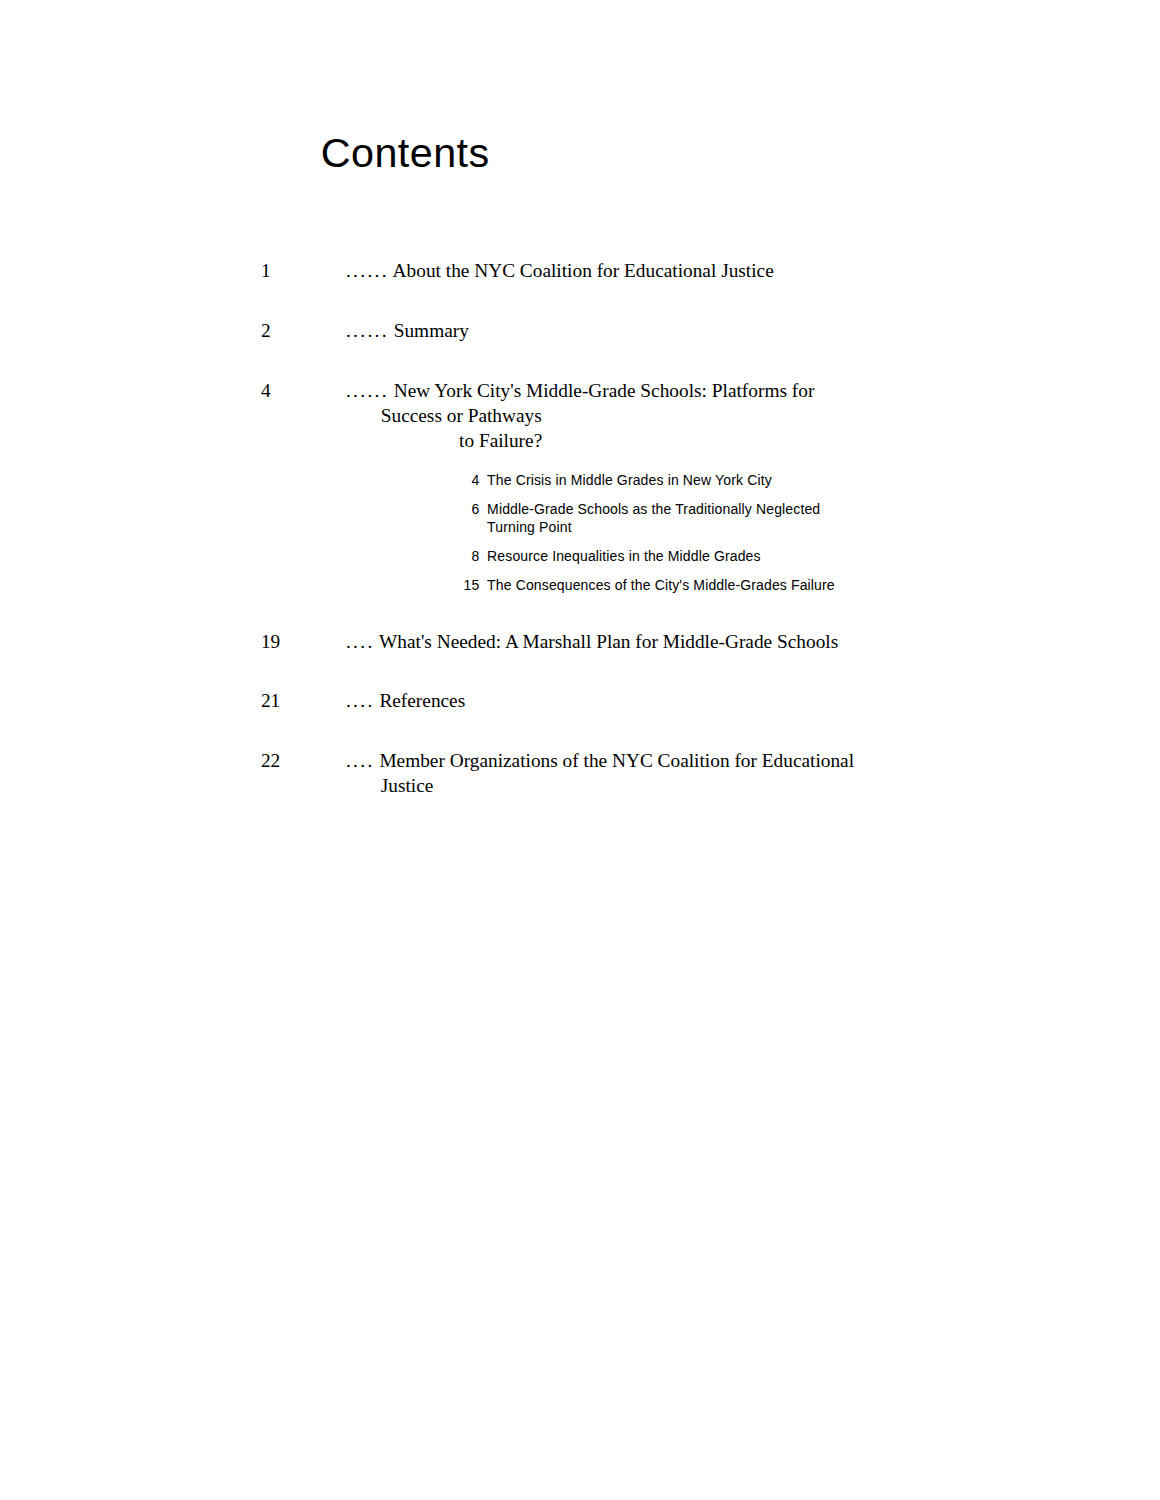Contents
1 ...... About the NYC Coalition for Educational Justice
2 ...... Summary
4 ...... New York City's Middle-Grade Schools: Platforms for Success or Pathways to Failure?
4 The Crisis in Middle Grades in New York City
6 Middle-Grade Schools as the Traditionally Neglected Turning Point
8 Resource Inequalities in the Middle Grades
15 The Consequences of the City's Middle-Grades Failure
19 .... What's Needed: A Marshall Plan for Middle-Grade Schools
21 .... References
22 .... Member Organizations of the NYC Coalition for Educational Justice